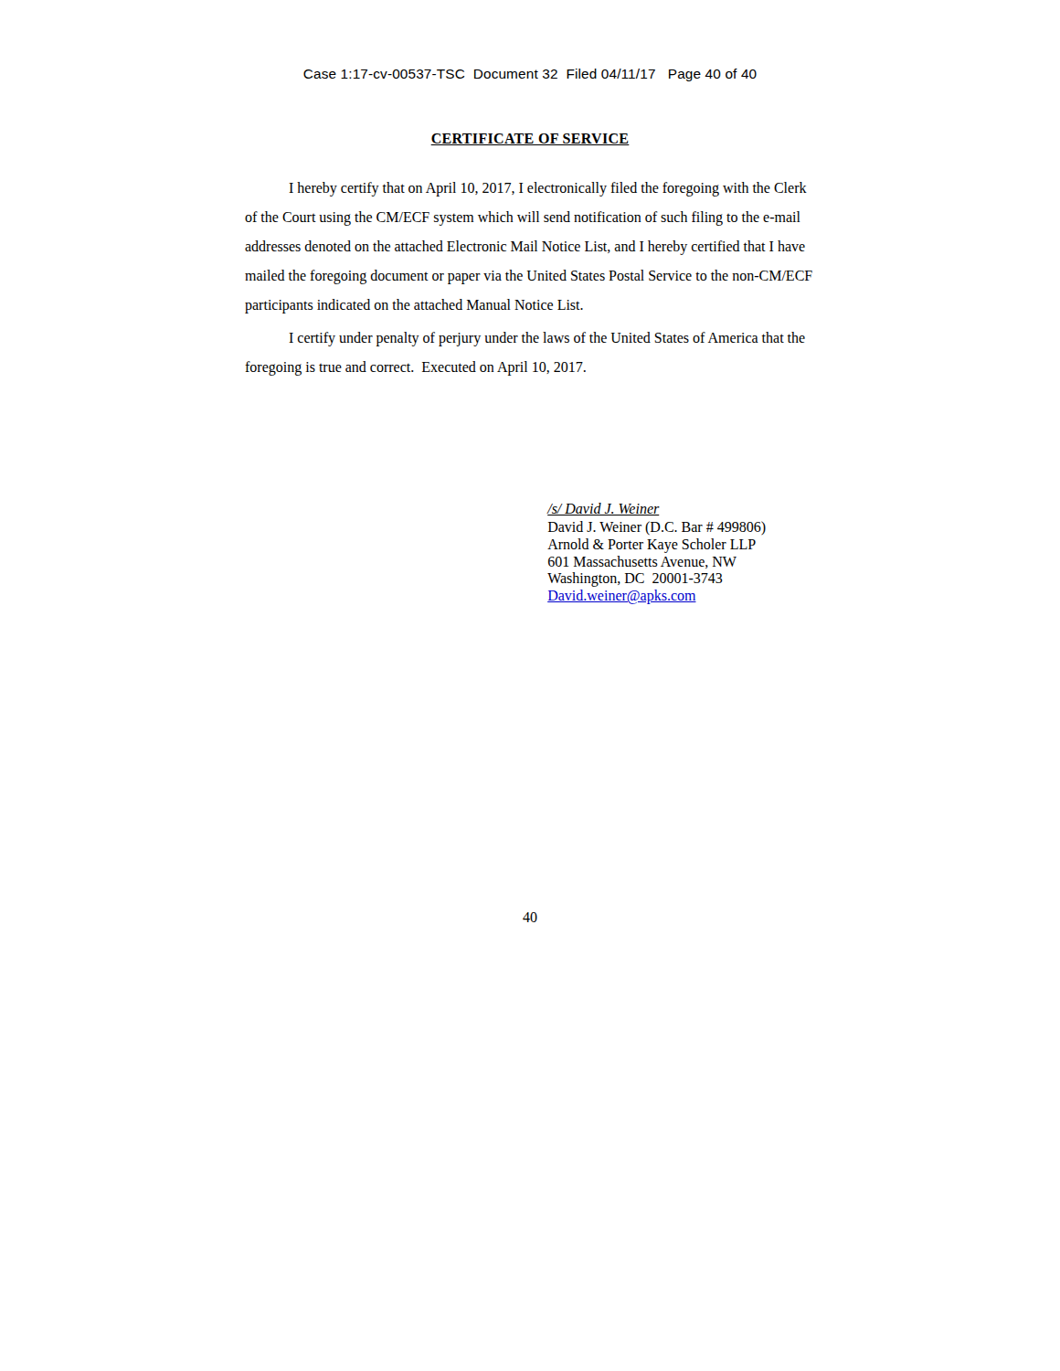Case 1:17-cv-00537-TSC Document 32 Filed 04/11/17 Page 40 of 40
CERTIFICATE OF SERVICE
I hereby certify that on April 10, 2017, I electronically filed the foregoing with the Clerk of the Court using the CM/ECF system which will send notification of such filing to the e-mail addresses denoted on the attached Electronic Mail Notice List, and I hereby certified that I have mailed the foregoing document or paper via the United States Postal Service to the non-CM/ECF participants indicated on the attached Manual Notice List.
I certify under penalty of perjury under the laws of the United States of America that the foregoing is true and correct. Executed on April 10, 2017.
/s/ David J. Weiner
David J. Weiner (D.C. Bar # 499806)
Arnold & Porter Kaye Scholer LLP
601 Massachusetts Avenue, NW
Washington, DC 20001-3743
David.weiner@apks.com
40